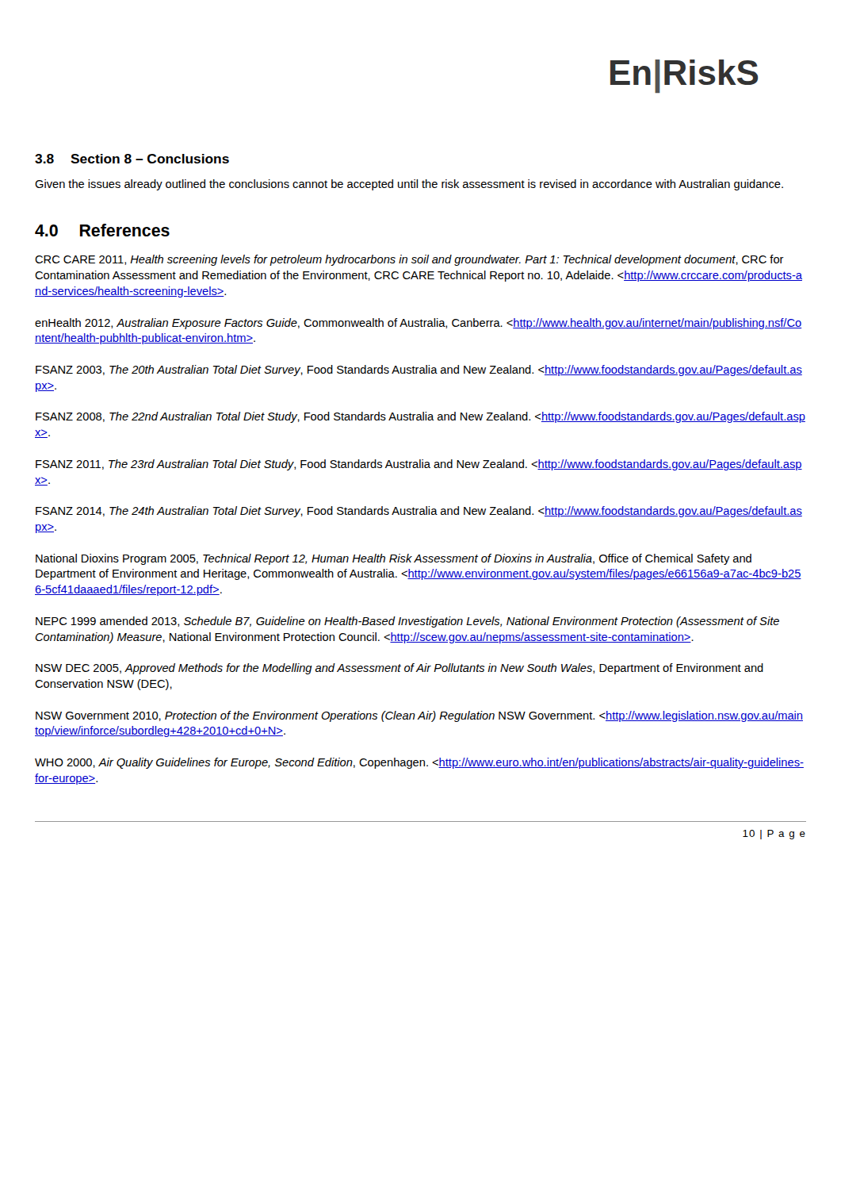3.8 Section 8 – Conclusions
Given the issues already outlined the conclusions cannot be accepted until the risk assessment is revised in accordance with Australian guidance.
4.0 References
CRC CARE 2011, Health screening levels for petroleum hydrocarbons in soil and groundwater. Part 1: Technical development document, CRC for Contamination Assessment and Remediation of the Environment, CRC CARE Technical Report no. 10, Adelaide. <http://www.crccare.com/products-and-services/health-screening-levels>.
enHealth 2012, Australian Exposure Factors Guide, Commonwealth of Australia, Canberra. <http://www.health.gov.au/internet/main/publishing.nsf/Content/health-pubhlth-publicat-environ.htm>.
FSANZ 2003, The 20th Australian Total Diet Survey, Food Standards Australia and New Zealand. <http://www.foodstandards.gov.au/Pages/default.aspx>.
FSANZ 2008, The 22nd Australian Total Diet Study, Food Standards Australia and New Zealand. <http://www.foodstandards.gov.au/Pages/default.aspx>.
FSANZ 2011, The 23rd Australian Total Diet Study, Food Standards Australia and New Zealand. <http://www.foodstandards.gov.au/Pages/default.aspx>.
FSANZ 2014, The 24th Australian Total Diet Survey, Food Standards Australia and New Zealand. <http://www.foodstandards.gov.au/Pages/default.aspx>.
National Dioxins Program 2005, Technical Report 12, Human Health Risk Assessment of Dioxins in Australia, Office of Chemical Safety and Department of Environment and Heritage, Commonwealth of Australia. <http://www.environment.gov.au/system/files/pages/e66156a9-a7ac-4bc9-b256-5cf41daaaed1/files/report-12.pdf>.
NEPC 1999 amended 2013, Schedule B7, Guideline on Health-Based Investigation Levels, National Environment Protection (Assessment of Site Contamination) Measure, National Environment Protection Council. <http://scew.gov.au/nepms/assessment-site-contamination>.
NSW DEC 2005, Approved Methods for the Modelling and Assessment of Air Pollutants in New South Wales, Department of Environment and Conservation NSW (DEC),
NSW Government 2010, Protection of the Environment Operations (Clean Air) Regulation NSW Government. <http://www.legislation.nsw.gov.au/maintop/view/inforce/subordleg+428+2010+cd+0+N>.
WHO 2000, Air Quality Guidelines for Europe, Second Edition, Copenhagen. <http://www.euro.who.int/en/publications/abstracts/air-quality-guidelines-for-europe>.
10 | P a g e